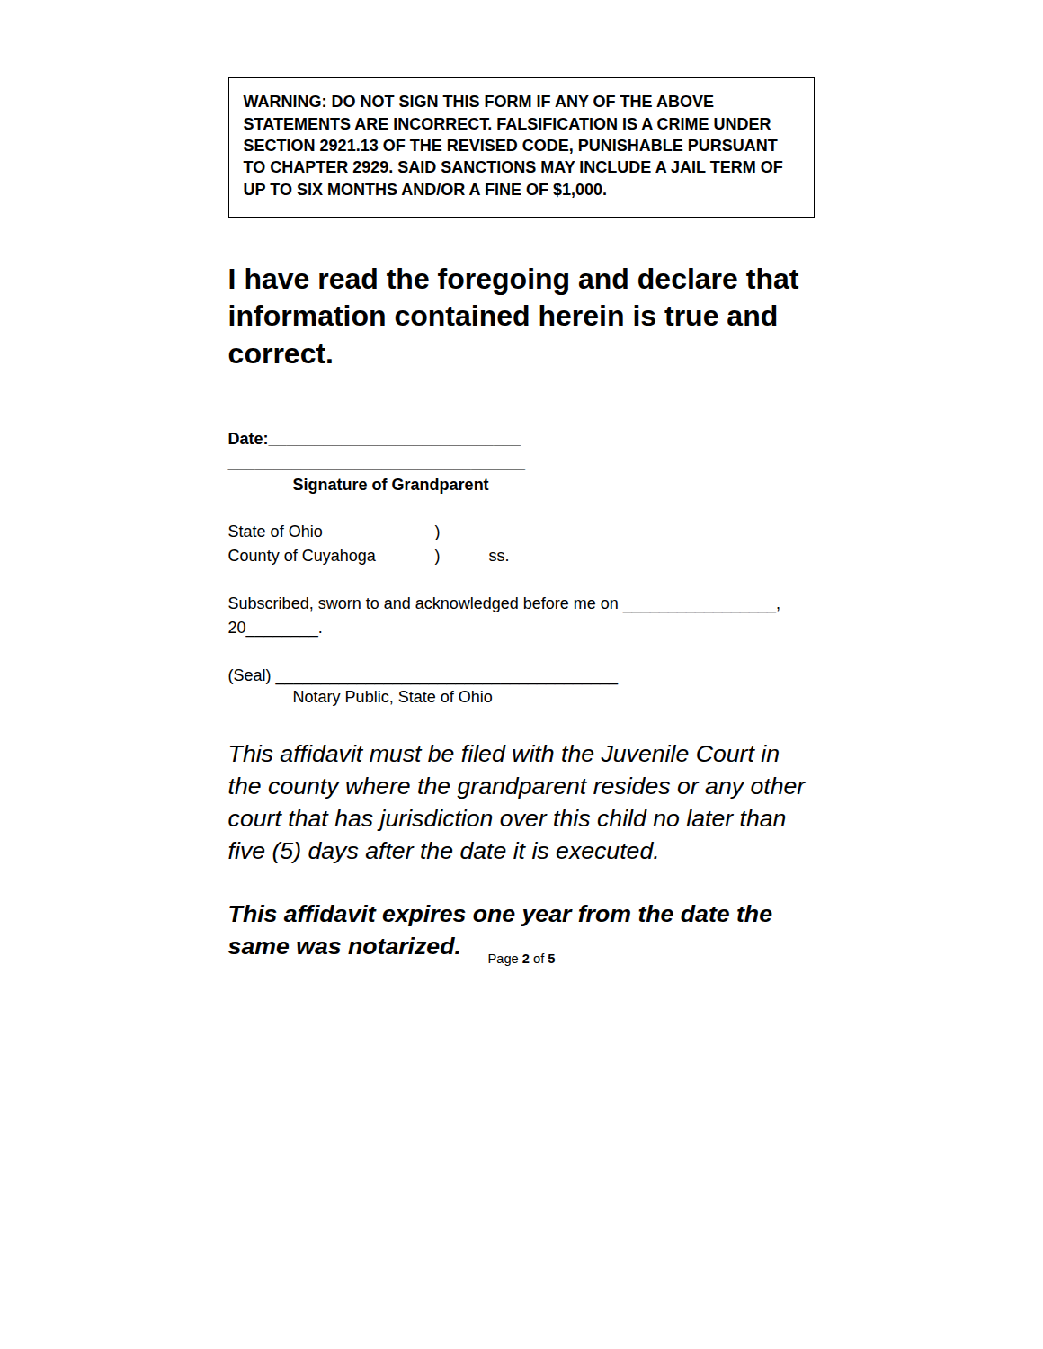WARNING: DO NOT SIGN THIS FORM IF ANY OF THE ABOVE STATEMENTS ARE INCORRECT. FALSIFICATION IS A CRIME UNDER SECTION 2921.13 OF THE REVISED CODE, PUNISHABLE PURSUANT TO CHAPTER 2929. SAID SANCTIONS MAY INCLUDE A JAIL TERM OF UP TO SIX MONTHS AND/OR A FINE OF $1,000.
I have read the foregoing and declare that information contained herein is true and correct.
Date:____________________________ _________________________________
Signature of Grandparent
| State of Ohio | ) | |
| County of Cuyahoga | ) | ss. |
Subscribed, sworn to and acknowledged before me on _________________, 20________.
(Seal) ______________________________________
Notary Public, State of Ohio
This affidavit must be filed with the Juvenile Court in the county where the grandparent resides or any other court that has jurisdiction over this child no later than five (5) days after the date it is executed.
This affidavit expires one year from the date the same was notarized.
Page 2 of 5